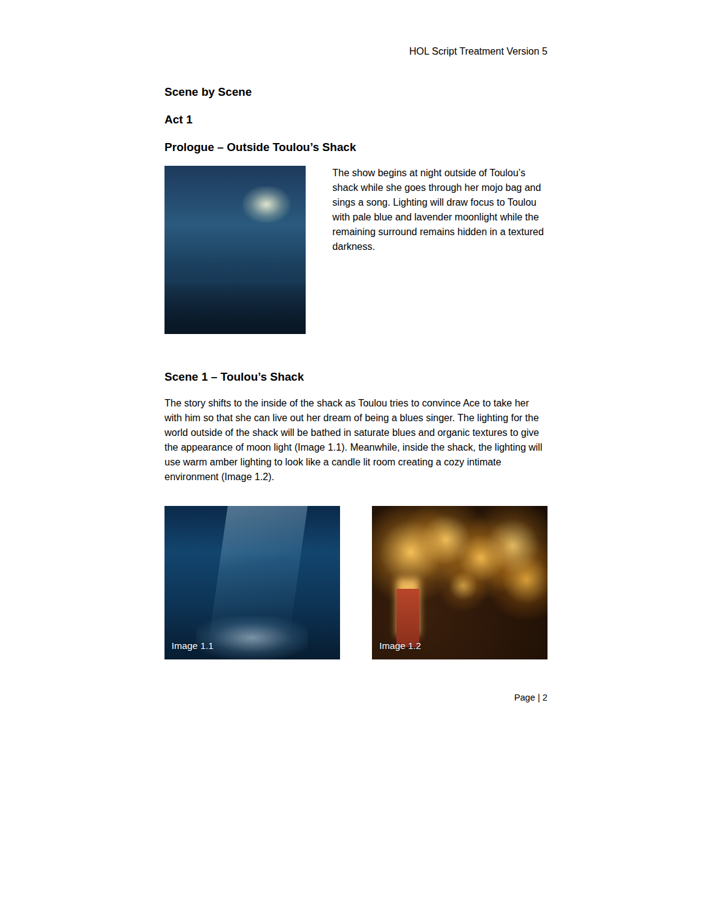HOL Script Treatment Version 5
Scene by Scene
Act 1
Prologue – Outside Toulou’s Shack
The show begins at night outside of Toulou’s shack while she goes through her mojo bag and sings a song. Lighting will draw focus to Toulou with pale blue and lavender moonlight while the remaining surround remains hidden in a textured darkness.
Scene 1 – Toulou’s Shack
The story shifts to the inside of the shack as Toulou tries to convince Ace to take her with him so that she can live out her dream of being a blues singer. The lighting for the world outside of the shack will be bathed in saturate blues and organic textures to give the appearance of moon light (Image 1.1). Meanwhile, inside the shack, the lighting will use warm amber lighting to look like a candle lit room creating a cozy intimate environment (Image 1.2).
Image 1.1
Image 1.2
Page | 2